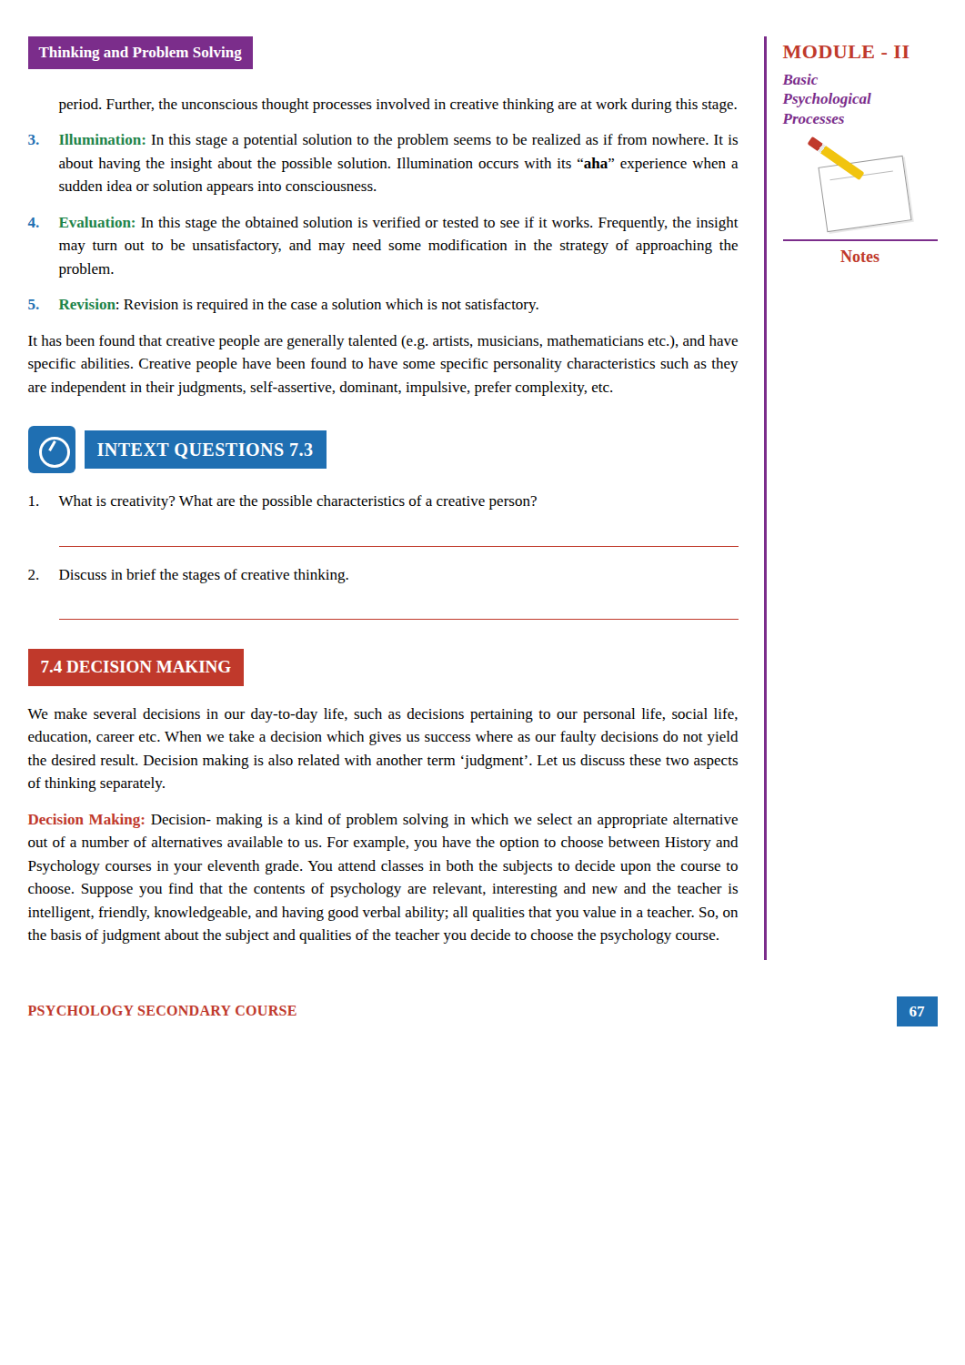Thinking and Problem Solving
period. Further, the unconscious thought processes involved in creative thinking are at work during this stage.
3. Illumination: In this stage a potential solution to the problem seems to be realized as if from nowhere. It is about having the insight about the possible solution. Illumination occurs with its “aha” experience when a sudden idea or solution appears into consciousness.
4. Evaluation: In this stage the obtained solution is verified or tested to see if it works. Frequently, the insight may turn out to be unsatisfactory, and may need some modification in the strategy of approaching the problem.
5. Revision: Revision is required in the case a solution which is not satisfactory.
It has been found that creative people are generally talented (e.g. artists, musicians, mathematicians etc.), and have specific abilities. Creative people have been found to have some specific personality characteristics such as they are independent in their judgments, self-assertive, dominant, impulsive, prefer complexity, etc.
INTEXT QUESTIONS 7.3
1. What is creativity? What are the possible characteristics of a creative person?
2. Discuss in brief the stages of creative thinking.
7.4 DECISION MAKING
We make several decisions in our day-to-day life, such as decisions pertaining to our personal life, social life, education, career etc. When we take a decision which gives us success where as our faulty decisions do not yield the desired result. Decision making is also related with another term ‘judgment’. Let us discuss these two aspects of thinking separately.
Decision Making: Decision- making is a kind of problem solving in which we select an appropriate alternative out of a number of alternatives available to us. For example, you have the option to choose between History and Psychology courses in your eleventh grade. You attend classes in both the subjects to decide upon the course to choose. Suppose you find that the contents of psychology are relevant, interesting and new and the teacher is intelligent, friendly, knowledgeable, and having good verbal ability; all qualities that you value in a teacher. So, on the basis of judgment about the subject and qualities of the teacher you decide to choose the psychology course.
MODULE - II
Basic
Psychological
Processes
Notes
PSYCHOLOGY SECONDARY COURSE
67